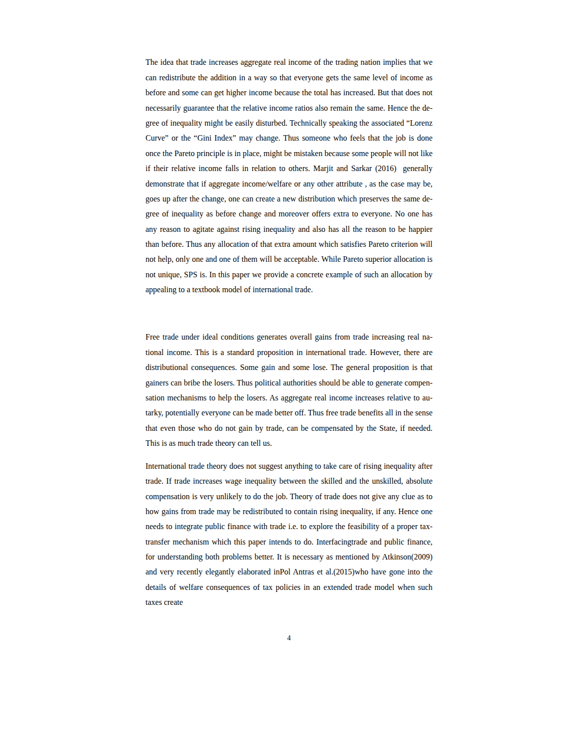The idea that trade increases aggregate real income of the trading nation implies that we can redistribute the addition in a way so that everyone gets the same level of income as before and some can get higher income because the total has increased. But that does not necessarily guarantee that the relative income ratios also remain the same. Hence the degree of inequality might be easily disturbed. Technically speaking the associated “Lorenz Curve” or the “Gini Index” may change. Thus someone who feels that the job is done once the Pareto principle is in place, might be mistaken because some people will not like if their relative income falls in relation to others. Marjit and Sarkar (2016) generally demonstrate that if aggregate income/welfare or any other attribute , as the case may be, goes up after the change, one can create a new distribution which preserves the same degree of inequality as before change and moreover offers extra to everyone. No one has any reason to agitate against rising inequality and also has all the reason to be happier than before. Thus any allocation of that extra amount which satisfies Pareto criterion will not help, only one and one of them will be acceptable. While Pareto superior allocation is not unique, SPS is. In this paper we provide a concrete example of such an allocation by appealing to a textbook model of international trade.
Free trade under ideal conditions generates overall gains from trade increasing real national income. This is a standard proposition in international trade. However, there are distributional consequences. Some gain and some lose. The general proposition is that gainers can bribe the losers. Thus political authorities should be able to generate compensation mechanisms to help the losers. As aggregate real income increases relative to autarky, potentially everyone can be made better off. Thus free trade benefits all in the sense that even those who do not gain by trade, can be compensated by the State, if needed. This is as much trade theory can tell us.
International trade theory does not suggest anything to take care of rising inequality after trade. If trade increases wage inequality between the skilled and the unskilled, absolute compensation is very unlikely to do the job. Theory of trade does not give any clue as to how gains from trade may be redistributed to contain rising inequality, if any. Hence one needs to integrate public finance with trade i.e. to explore the feasibility of a proper tax-transfer mechanism which this paper intends to do. Interfacingtrade and public finance, for understanding both problems better. It is necessary as mentioned by Atkinson(2009) and very recently elegantly elaborated inPol Antras et al.(2015)who have gone into the details of welfare consequences of tax policies in an extended trade model when such taxes create
4